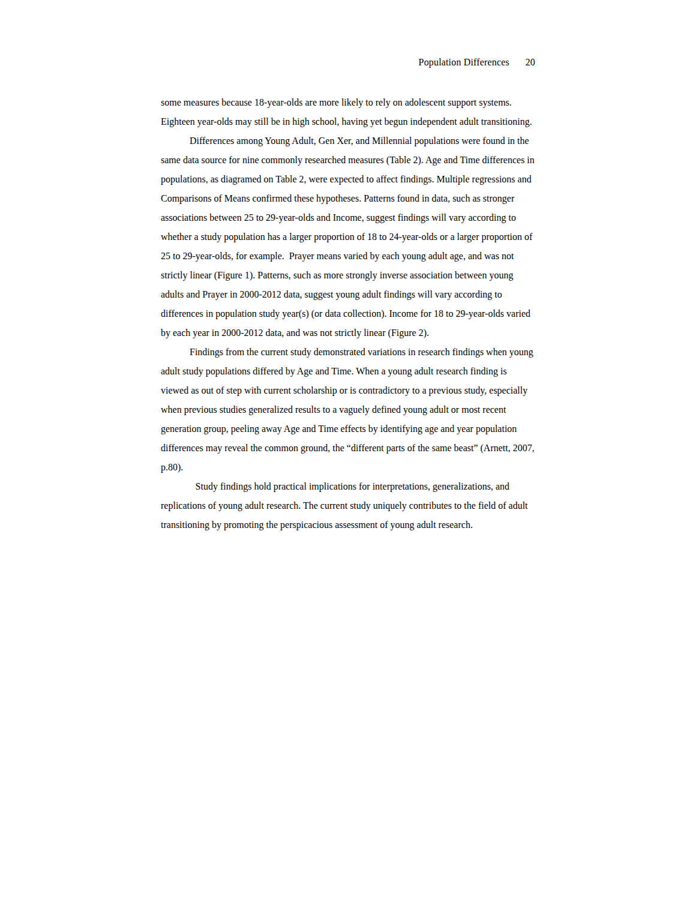Population Differences20
some measures because 18-year-olds are more likely to rely on adolescent support systems. Eighteen year-olds may still be in high school, having yet begun independent adult transitioning.
Differences among Young Adult, Gen Xer, and Millennial populations were found in the same data source for nine commonly researched measures (Table 2). Age and Time differences in populations, as diagramed on Table 2, were expected to affect findings. Multiple regressions and Comparisons of Means confirmed these hypotheses. Patterns found in data, such as stronger associations between 25 to 29-year-olds and Income, suggest findings will vary according to whether a study population has a larger proportion of 18 to 24-year-olds or a larger proportion of 25 to 29-year-olds, for example. Prayer means varied by each young adult age, and was not strictly linear (Figure 1). Patterns, such as more strongly inverse association between young adults and Prayer in 2000-2012 data, suggest young adult findings will vary according to differences in population study year(s) (or data collection). Income for 18 to 29-year-olds varied by each year in 2000-2012 data, and was not strictly linear (Figure 2).
Findings from the current study demonstrated variations in research findings when young adult study populations differed by Age and Time. When a young adult research finding is viewed as out of step with current scholarship or is contradictory to a previous study, especially when previous studies generalized results to a vaguely defined young adult or most recent generation group, peeling away Age and Time effects by identifying age and year population differences may reveal the common ground, the “different parts of the same beast” (Arnett, 2007, p.80).
Study findings hold practical implications for interpretations, generalizations, and replications of young adult research. The current study uniquely contributes to the field of adult transitioning by promoting the perspicacious assessment of young adult research.